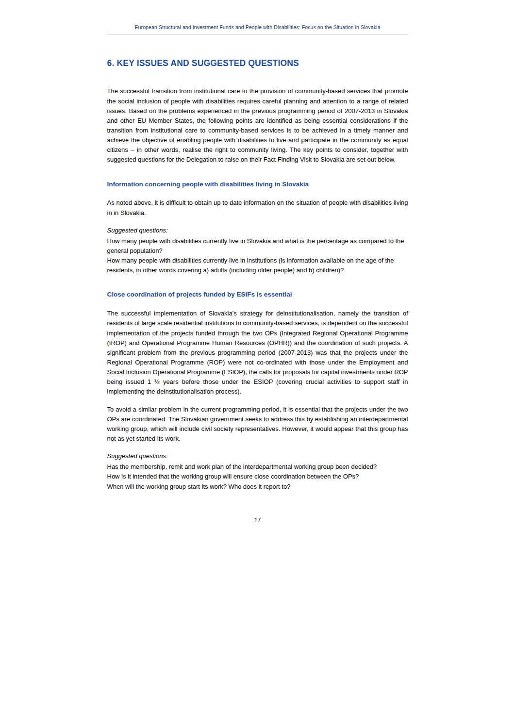European Structural and Investment Funds and People with Disabilities: Focus on the Situation in Slovakia
6. KEY ISSUES AND SUGGESTED QUESTIONS
The successful transition from institutional care to the provision of community-based services that promote the social inclusion of people with disabilities requires careful planning and attention to a range of related issues. Based on the problems experienced in the previous programming period of 2007-2013 in Slovakia and other EU Member States, the following points are identified as being essential considerations if the transition from institutional care to community-based services is to be achieved in a timely manner and achieve the objective of enabling people with disabilities to live and participate in the community as equal citizens – in other words, realise the right to community living. The key points to consider, together with suggested questions for the Delegation to raise on their Fact Finding Visit to Slovakia are set out below.
Information concerning people with disabilities living in Slovakia
As noted above, it is difficult to obtain up to date information on the situation of people with disabilities living in in Slovakia.
Suggested questions:
How many people with disabilities currently live in Slovakia and what is the percentage as compared to the general population?
How many people with disabilities currently live in institutions (is information available on the age of the residents, in other words covering a) adults (including older people) and b) children)?
Close coordination of projects funded by ESIFs is essential
The successful implementation of Slovakia’s strategy for deinstitutionalisation, namely the transition of residents of large scale residential institutions to community-based services, is dependent on the successful implementation of the projects funded through the two OPs (Integrated Regional Operational Programme (IROP) and Operational Programme Human Resources (OPHR)) and the coordination of such projects. A significant problem from the previous programming period (2007-2013) was that the projects under the Regional Operational Programme (ROP) were not co-ordinated with those under the Employment and Social Inclusion Operational Programme (ESIOP), the calls for proposals for capital investments under ROP being issued 1 ½ years before those under the ESIOP (covering crucial activities to support staff in implementing the deinstitutionalisation process).
To avoid a similar problem in the current programming period, it is essential that the projects under the two OPs are coordinated. The Slovakian government seeks to address this by establishing an interdepartmental working group, which will include civil society representatives. However, it would appear that this group has not as yet started its work.
Suggested questions:
Has the membership, remit and work plan of the interdepartmental working group been decided?
How is it intended that the working group will ensure close coordination between the OPs?
When will the working group start its work? Who does it report to?
17